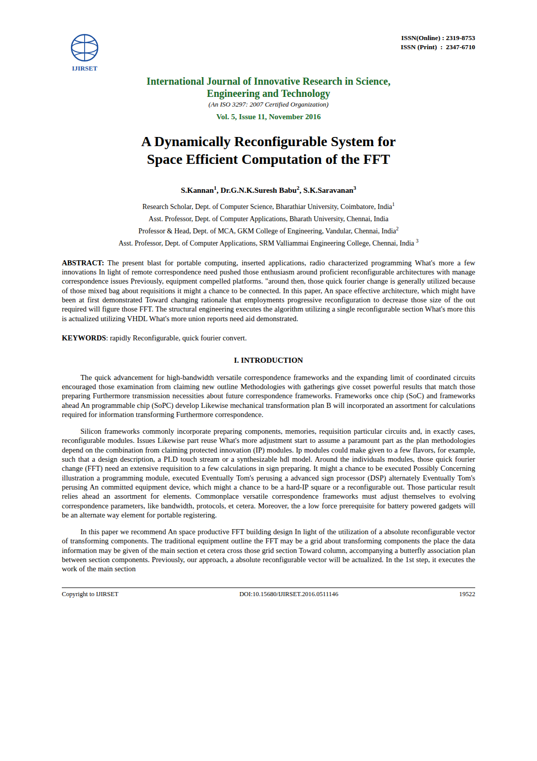IJIRSET
ISSN(Online) : 2319-8753
ISSN (Print) : 2347-6710
International Journal of Innovative Research in Science,
Engineering and Technology
(An ISO 3297: 2007 Certified Organization)
Vol. 5, Issue 11, November 2016
A Dynamically Reconfigurable System for
Space Efficient Computation of the FFT
S.Kannan1, Dr.G.N.K.Suresh Babu2, S.K.Saravanan3
Research Scholar, Dept. of Computer Science, Bharathiar University, Coimbatore, India1
Asst. Professor, Dept. of Computer Applications, Bharath University, Chennai, India
Professor & Head, Dept. of MCA, GKM College of Engineering, Vandular, Chennai, India2
Asst. Professor, Dept. of Computer Applications, SRM Valliammai Engineering College, Chennai, India 3
ABSTRACT: The present blast for portable computing, inserted applications, radio characterized programming What's more a few innovations In light of remote correspondence need pushed those enthusiasm around proficient reconfigurable architectures with manage correspondence issues Previously, equipment compelled platforms. "around then, those quick fourier change is generally utilized because of those mixed bag about requisitions it might a chance to be connected. In this paper, An space effective architecture, which might have been at first demonstrated Toward changing rationale that employments progressive reconfiguration to decrease those size of the out required will figure those FFT. The structural engineering executes the algorithm utilizing a single reconfigurable section What's more this is actualized utilizing VHDL What's more union reports need aid demonstrated.
KEYWORDS: rapidly Reconfigurable, quick fourier convert.
I. INTRODUCTION
The quick advancement for high-bandwidth versatile correspondence frameworks and the expanding limit of coordinated circuits encouraged those examination from claiming new outline Methodologies with gatherings give cosset powerful results that match those preparing Furthermore transmission necessities about future correspondence frameworks. Frameworks once chip (SoC) and frameworks ahead An programmable chip (SoPC) develop Likewise mechanical transformation plan B will incorporated an assortment for calculations required for information transforming Furthermore correspondence.
Silicon frameworks commonly incorporate preparing components, memories, requisition particular circuits and, in exactly cases, reconfigurable modules. Issues Likewise part reuse What's more adjustment start to assume a paramount part as the plan methodologies depend on the combination from claiming protected innovation (IP) modules. Ip modules could make given to a few flavors, for example, such that a design description, a PLD touch stream or a synthesizable hdl model. Around the individuals modules, those quick fourier change (FFT) need an extensive requisition to a few calculations in sign preparing. It might a chance to be executed Possibly Concerning illustration a programming module, executed Eventually Tom's perusing a advanced sign processor (DSP) alternately Eventually Tom's perusing An committed equipment device, which might a chance to be a hard-IP square or a reconfigurable out. Those particular result relies ahead an assortment for elements. Commonplace versatile correspondence frameworks must adjust themselves to evolving correspondence parameters, like bandwidth, protocols, et cetera. Moreover, the a low force prerequisite for battery powered gadgets will be an alternate way element for portable registering.
In this paper we recommend An space productive FFT building design In light of the utilization of a absolute reconfigurable vector of transforming components. The traditional equipment outline the FFT may be a grid about transforming components the place the data information may be given of the main section et cetera cross those grid section Toward column, accompanying a butterfly association plan between section components. Previously, our approach, a absolute reconfigurable vector will be actualized. In the 1st step, it executes the work of the main section
Copyright to IJIRSET DOI:10.15680/IJIRSET.2016.0511146 19522